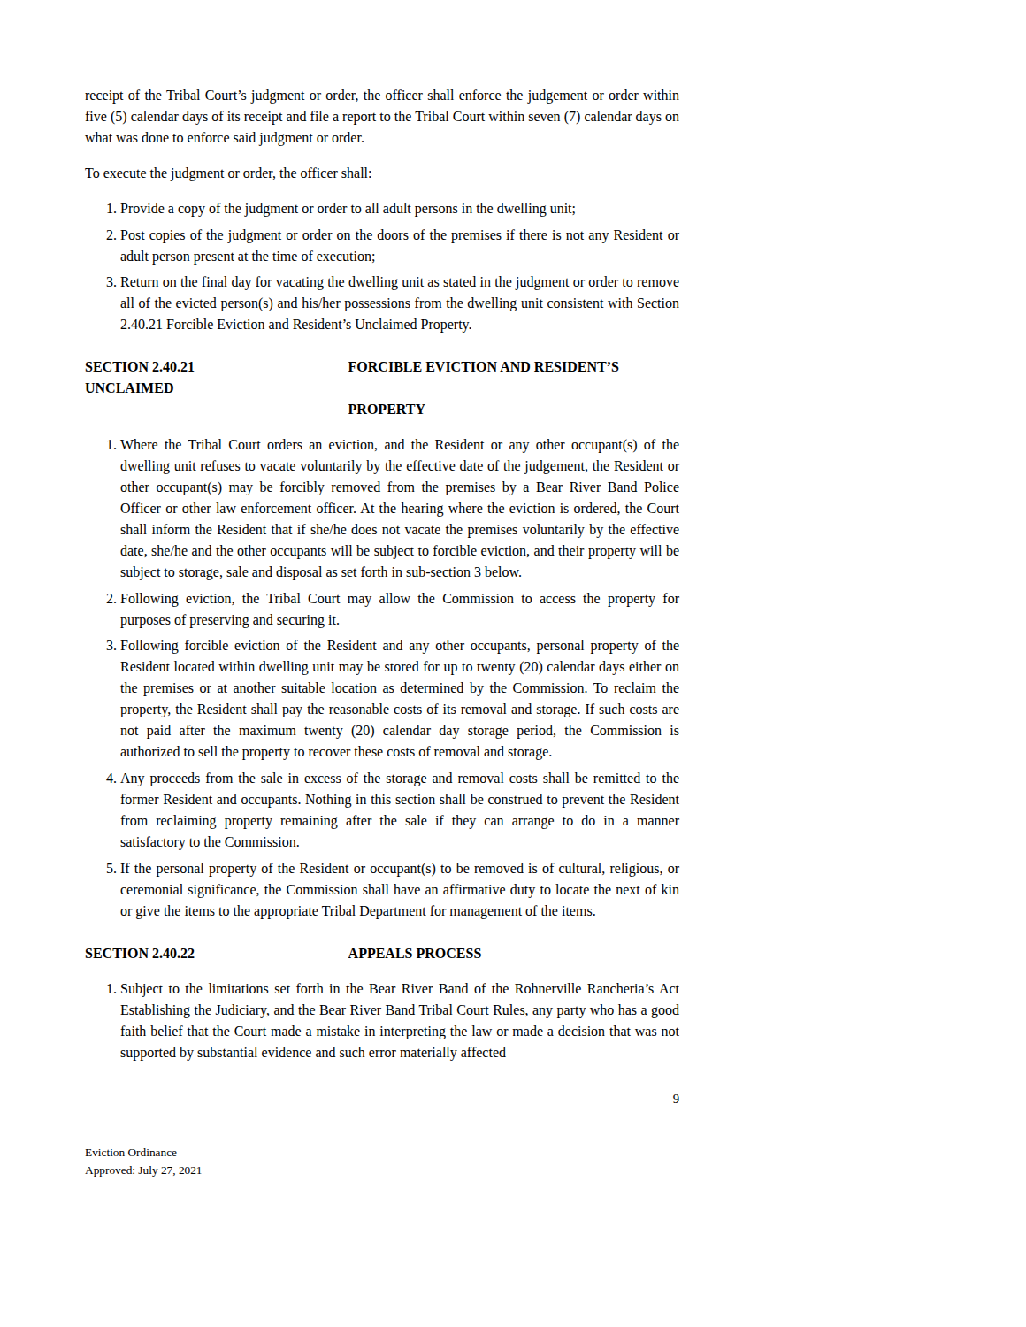receipt of the Tribal Court’s judgment or order, the officer shall enforce the judgement or order within five (5) calendar days of its receipt and file a report to the Tribal Court within seven (7) calendar days on what was done to enforce said judgment or order.
To execute the judgment or order, the officer shall:
Provide a copy of the judgment or order to all adult persons in the dwelling unit;
Post copies of the judgment or order on the doors of the premises if there is not any Resident or adult person present at the time of execution;
Return on the final day for vacating the dwelling unit as stated in the judgment or order to remove all of the evicted person(s) and his/her possessions from the dwelling unit consistent with Section 2.40.21 Forcible Eviction and Resident’s Unclaimed Property.
SECTION 2.40.21 FORCIBLE EVICTION AND RESIDENT’S UNCLAIMED PROPERTY
Where the Tribal Court orders an eviction, and the Resident or any other occupant(s) of the dwelling unit refuses to vacate voluntarily by the effective date of the judgement, the Resident or other occupant(s) may be forcibly removed from the premises by a Bear River Band Police Officer or other law enforcement officer. At the hearing where the eviction is ordered, the Court shall inform the Resident that if she/he does not vacate the premises voluntarily by the effective date, she/he and the other occupants will be subject to forcible eviction, and their property will be subject to storage, sale and disposal as set forth in sub-section 3 below.
Following eviction, the Tribal Court may allow the Commission to access the property for purposes of preserving and securing it.
Following forcible eviction of the Resident and any other occupants, personal property of the Resident located within dwelling unit may be stored for up to twenty (20) calendar days either on the premises or at another suitable location as determined by the Commission. To reclaim the property, the Resident shall pay the reasonable costs of its removal and storage. If such costs are not paid after the maximum twenty (20) calendar day storage period, the Commission is authorized to sell the property to recover these costs of removal and storage.
Any proceeds from the sale in excess of the storage and removal costs shall be remitted to the former Resident and occupants. Nothing in this section shall be construed to prevent the Resident from reclaiming property remaining after the sale if they can arrange to do in a manner satisfactory to the Commission.
If the personal property of the Resident or occupant(s) to be removed is of cultural, religious, or ceremonial significance, the Commission shall have an affirmative duty to locate the next of kin or give the items to the appropriate Tribal Department for management of the items.
SECTION 2.40.22 APPEALS PROCESS
Subject to the limitations set forth in the Bear River Band of the Rohnerville Rancheria’s Act Establishing the Judiciary, and the Bear River Band Tribal Court Rules, any party who has a good faith belief that the Court made a mistake in interpreting the law or made a decision that was not supported by substantial evidence and such error materially affected
9
Eviction Ordinance
Approved: July 27, 2021